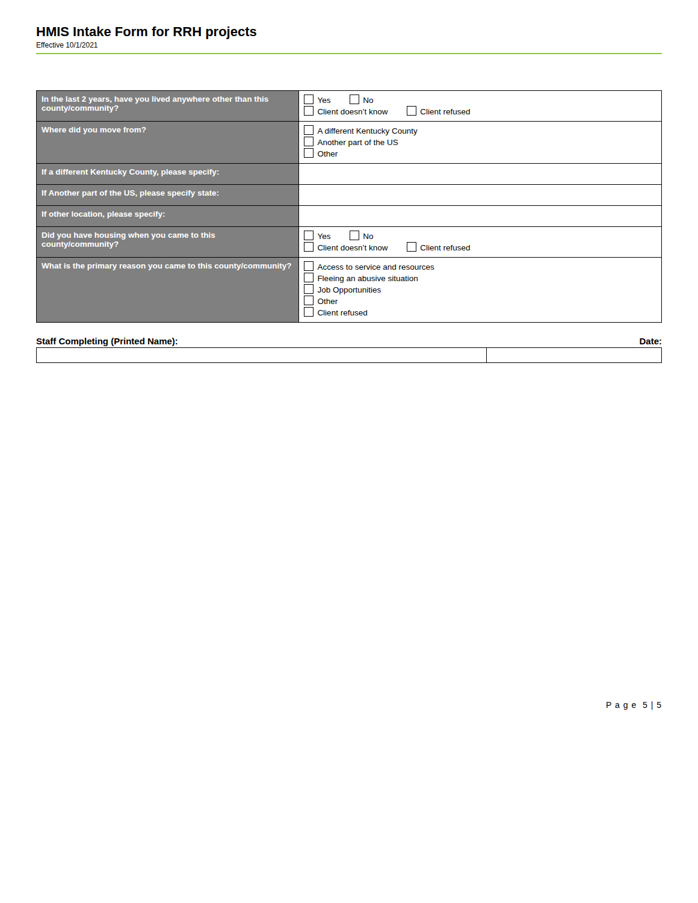HMIS Intake Form for RRH projects
Effective 10/1/2021
| In the last 2 years, have you lived anywhere other than this county/community? | Yes No Client doesn’t know Client refused |
| Where did you move from? | A different Kentucky County Another part of the US Other |
| If a different Kentucky County, please specify: | |
| If Another part of the US, please specify state: | |
| If other location, please specify: | |
| Did you have housing when you came to this county/community? | Yes No Client doesn’t know Client refused |
| What is the primary reason you came to this county/community? | Access to service and resources Fleeing an abusive situation Job Opportunities Other Client refused |
Staff Completing (Printed Name): Date:
P a g e 5 | 5